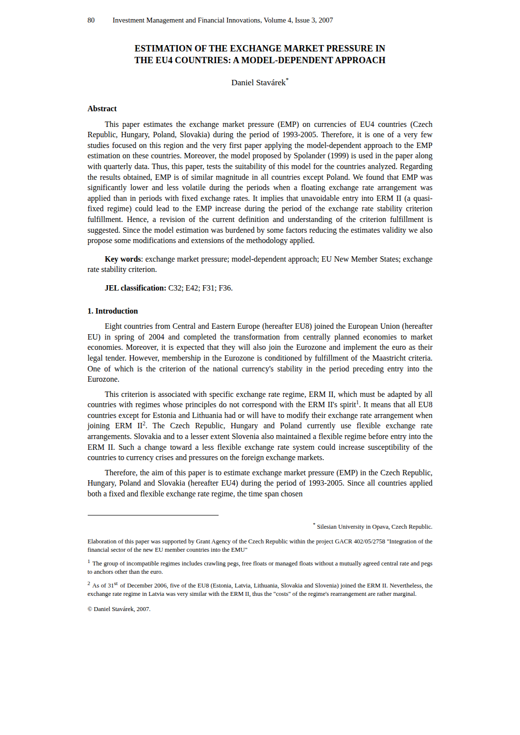80 Investment Management and Financial Innovations, Volume 4, Issue 3, 2007
Estimation of the Exchange Market Pressure in
the EU4 Countries: A Model-Dependent Approach
Daniel Stavárek*
Abstract
This paper estimates the exchange market pressure (EMP) on currencies of EU4 countries (Czech Republic, Hungary, Poland, Slovakia) during the period of 1993-2005. Therefore, it is one of a very few studies focused on this region and the very first paper applying the model-dependent approach to the EMP estimation on these countries. Moreover, the model proposed by Spolander (1999) is used in the paper along with quarterly data. Thus, this paper, tests the suitability of this model for the countries analyzed. Regarding the results obtained, EMP is of similar magnitude in all countries except Poland. We found that EMP was significantly lower and less volatile during the periods when a floating exchange rate arrangement was applied than in periods with fixed exchange rates. It implies that unavoidable entry into ERM II (a quasi-fixed regime) could lead to the EMP increase during the period of the exchange rate stability criterion fulfillment. Hence, a revision of the current definition and understanding of the criterion fulfillment is suggested. Since the model estimation was burdened by some factors reducing the estimates validity we also propose some modifications and extensions of the methodology applied.
Key words: exchange market pressure; model-dependent approach; EU New Member States; exchange rate stability criterion.
JEL classification: C32; E42; F31; F36.
1. Introduction
Eight countries from Central and Eastern Europe (hereafter EU8) joined the European Union (hereafter EU) in spring of 2004 and completed the transformation from centrally planned economies to market economies. Moreover, it is expected that they will also join the Eurozone and implement the euro as their legal tender. However, membership in the Eurozone is conditioned by fulfillment of the Maastricht criteria. One of which is the criterion of the national currency's stability in the period preceding entry into the Eurozone.
This criterion is associated with specific exchange rate regime, ERM II, which must be adapted by all countries with regimes whose principles do not correspond with the ERM II's spirit1. It means that all EU8 countries except for Estonia and Lithuania had or will have to modify their exchange rate arrangement when joining ERM II2. The Czech Republic, Hungary and Poland currently use flexible exchange rate arrangements. Slovakia and to a lesser extent Slovenia also maintained a flexible regime before entry into the ERM II. Such a change toward a less flexible exchange rate system could increase susceptibility of the countries to currency crises and pressures on the foreign exchange markets.
Therefore, the aim of this paper is to estimate exchange market pressure (EMP) in the Czech Republic, Hungary, Poland and Slovakia (hereafter EU4) during the period of 1993-2005. Since all countries applied both a fixed and flexible exchange rate regime, the time span chosen
* Silesian University in Opava, Czech Republic.
Elaboration of this paper was supported by Grant Agency of the Czech Republic within the project GACR 402/05/2758 "Integration of the financial sector of the new EU member countries into the EMU"
1 The group of incompatible regimes includes crawling pegs, free floats or managed floats without a mutually agreed central rate and pegs to anchors other than the euro.
2 As of 31st of December 2006, five of the EU8 (Estonia, Latvia, Lithuania, Slovakia and Slovenia) joined the ERM II. Nevertheless, the exchange rate regime in Latvia was very similar with the ERM II, thus the "costs" of the regime's rearrangement are rather marginal.
© Daniel Stavárek, 2007.